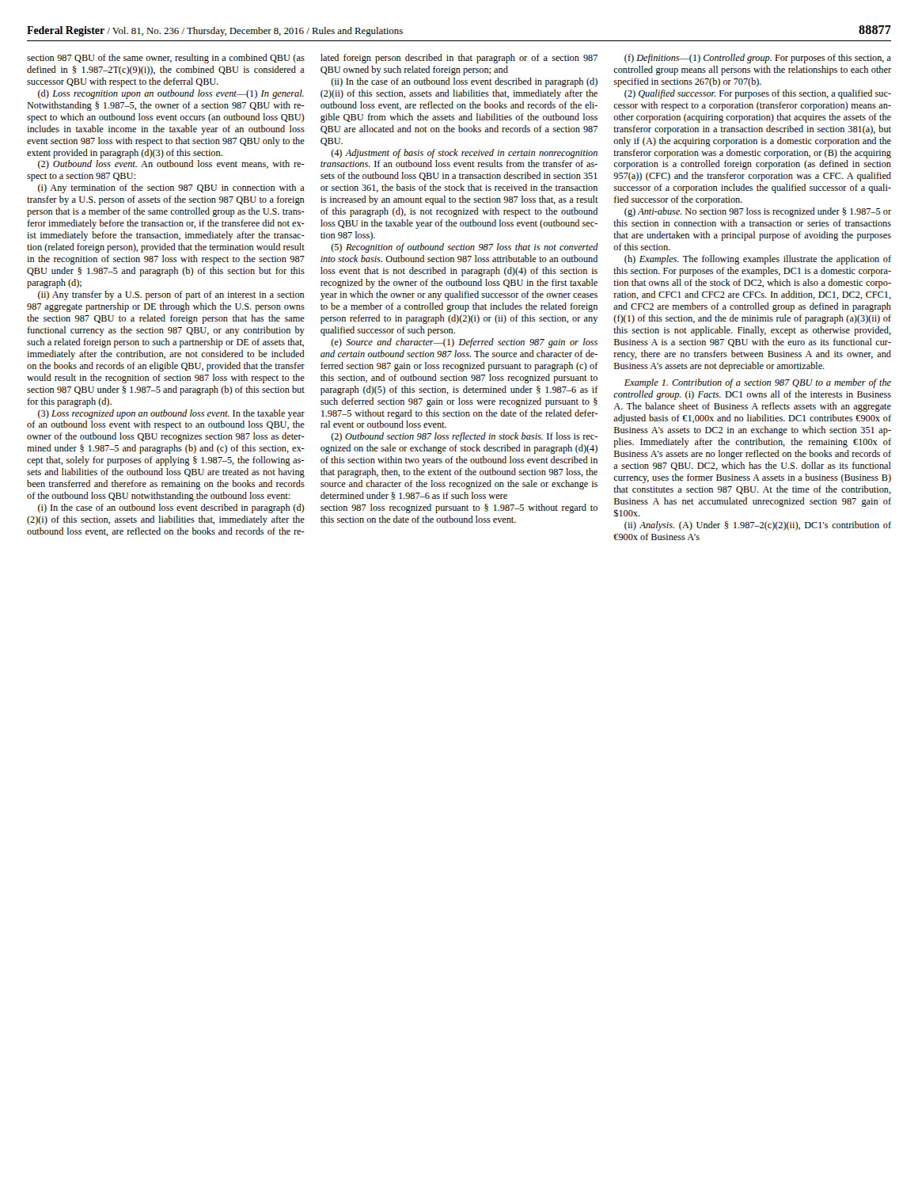Federal Register / Vol. 81, No. 236 / Thursday, December 8, 2016 / Rules and Regulations
88877
section 987 QBU of the same owner, resulting in a combined QBU (as defined in § 1.987–2T(c)(9)(i)), the combined QBU is considered a successor QBU with respect to the deferral QBU.
(d) Loss recognition upon an outbound loss event—(1) In general. Notwithstanding § 1.987–5, the owner of a section 987 QBU with respect to which an outbound loss event occurs (an outbound loss QBU) includes in taxable income in the taxable year of an outbound loss event section 987 loss with respect to that section 987 QBU only to the extent provided in paragraph (d)(3) of this section.
(2) Outbound loss event. An outbound loss event means, with respect to a section 987 QBU:
(i) Any termination of the section 987 QBU in connection with a transfer by a U.S. person of assets of the section 987 QBU to a foreign person that is a member of the same controlled group as the U.S. transferor immediately before the transaction or, if the transferee did not exist immediately before the transaction, immediately after the transaction (related foreign person), provided that the termination would result in the recognition of section 987 loss with respect to the section 987 QBU under § 1.987–5 and paragraph (b) of this section but for this paragraph (d);
(ii) Any transfer by a U.S. person of part of an interest in a section 987 aggregate partnership or DE through which the U.S. person owns the section 987 QBU to a related foreign person that has the same functional currency as the section 987 QBU, or any contribution by such a related foreign person to such a partnership or DE of assets that, immediately after the contribution, are not considered to be included on the books and records of an eligible QBU, provided that the transfer would result in the recognition of section 987 loss with respect to the section 987 QBU under § 1.987–5 and paragraph (b) of this section but for this paragraph (d).
(3) Loss recognized upon an outbound loss event. In the taxable year of an outbound loss event with respect to an outbound loss QBU, the owner of the outbound loss QBU recognizes section 987 loss as determined under § 1.987–5 and paragraphs (b) and (c) of this section, except that, solely for purposes of applying § 1.987–5, the following assets and liabilities of the outbound loss QBU are treated as not having been transferred and therefore as remaining on the books and records of the outbound loss QBU notwithstanding the outbound loss event:
(i) In the case of an outbound loss event described in paragraph (d)(2)(i) of this section, assets and liabilities that, immediately after the outbound loss event, are reflected on the books and records of the related foreign person described in that paragraph or of a section 987 QBU owned by such related foreign person; and
(ii) In the case of an outbound loss event described in paragraph (d)(2)(ii) of this section, assets and liabilities that, immediately after the outbound loss event, are reflected on the books and records of the eligible QBU from which the assets and liabilities of the outbound loss QBU are allocated and not on the books and records of a section 987 QBU.
(4) Adjustment of basis of stock received in certain nonrecognition transactions. If an outbound loss event results from the transfer of assets of the outbound loss QBU in a transaction described in section 351 or section 361, the basis of the stock that is received in the transaction is increased by an amount equal to the section 987 loss that, as a result of this paragraph (d), is not recognized with respect to the outbound loss QBU in the taxable year of the outbound loss event (outbound section 987 loss).
(5) Recognition of outbound section 987 loss that is not converted into stock basis. Outbound section 987 loss attributable to an outbound loss event that is not described in paragraph (d)(4) of this section is recognized by the owner of the outbound loss QBU in the first taxable year in which the owner or any qualified successor of the owner ceases to be a member of a controlled group that includes the related foreign person referred to in paragraph (d)(2)(i) or (ii) of this section, or any qualified successor of such person.
(e) Source and character—(1) Deferred section 987 gain or loss and certain outbound section 987 loss. The source and character of deferred section 987 gain or loss recognized pursuant to paragraph (c) of this section, and of outbound section 987 loss recognized pursuant to paragraph (d)(5) of this section, is determined under § 1.987–6 as if such deferred section 987 gain or loss were recognized pursuant to § 1.987–5 without regard to this section on the date of the related deferral event or outbound loss event.
(2) Outbound section 987 loss reflected in stock basis. If loss is recognized on the sale or exchange of stock described in paragraph (d)(4) of this section within two years of the outbound loss event described in that paragraph, then, to the extent of the outbound section 987 loss, the source and character of the loss recognized on the sale or exchange is determined under § 1.987–6 as if such loss were
section 987 loss recognized pursuant to § 1.987–5 without regard to this section on the date of the outbound loss event.
(f) Definitions—(1) Controlled group. For purposes of this section, a controlled group means all persons with the relationships to each other specified in sections 267(b) or 707(b).
(2) Qualified successor. For purposes of this section, a qualified successor with respect to a corporation (transferor corporation) means another corporation (acquiring corporation) that acquires the assets of the transferor corporation in a transaction described in section 381(a), but only if (A) the acquiring corporation is a domestic corporation and the transferor corporation was a domestic corporation, or (B) the acquiring corporation is a controlled foreign corporation (as defined in section 957(a)) (CFC) and the transferor corporation was a CFC. A qualified successor of a corporation includes the qualified successor of a qualified successor of the corporation.
(g) Anti-abuse. No section 987 loss is recognized under § 1.987–5 or this section in connection with a transaction or series of transactions that are undertaken with a principal purpose of avoiding the purposes of this section.
(h) Examples. The following examples illustrate the application of this section. For purposes of the examples, DC1 is a domestic corporation that owns all of the stock of DC2, which is also a domestic corporation, and CFC1 and CFC2 are CFCs. In addition, DC1, DC2, CFC1, and CFC2 are members of a controlled group as defined in paragraph (f)(1) of this section, and the de minimis rule of paragraph (a)(3)(ii) of this section is not applicable. Finally, except as otherwise provided, Business A is a section 987 QBU with the euro as its functional currency, there are no transfers between Business A and its owner, and Business A's assets are not depreciable or amortizable.
Example 1. Contribution of a section 987 QBU to a member of the controlled group. (i) Facts. DC1 owns all of the interests in Business A. The balance sheet of Business A reflects assets with an aggregate adjusted basis of €1,000x and no liabilities. DC1 contributes €900x of Business A's assets to DC2 in an exchange to which section 351 applies. Immediately after the contribution, the remaining €100x of Business A's assets are no longer reflected on the books and records of a section 987 QBU. DC2, which has the U.S. dollar as its functional currency, uses the former Business A assets in a business (Business B) that constitutes a section 987 QBU. At the time of the contribution, Business A has net accumulated unrecognized section 987 gain of $100x.
(ii) Analysis. (A) Under § 1.987–2(c)(2)(ii), DC1's contribution of €900x of Business A's